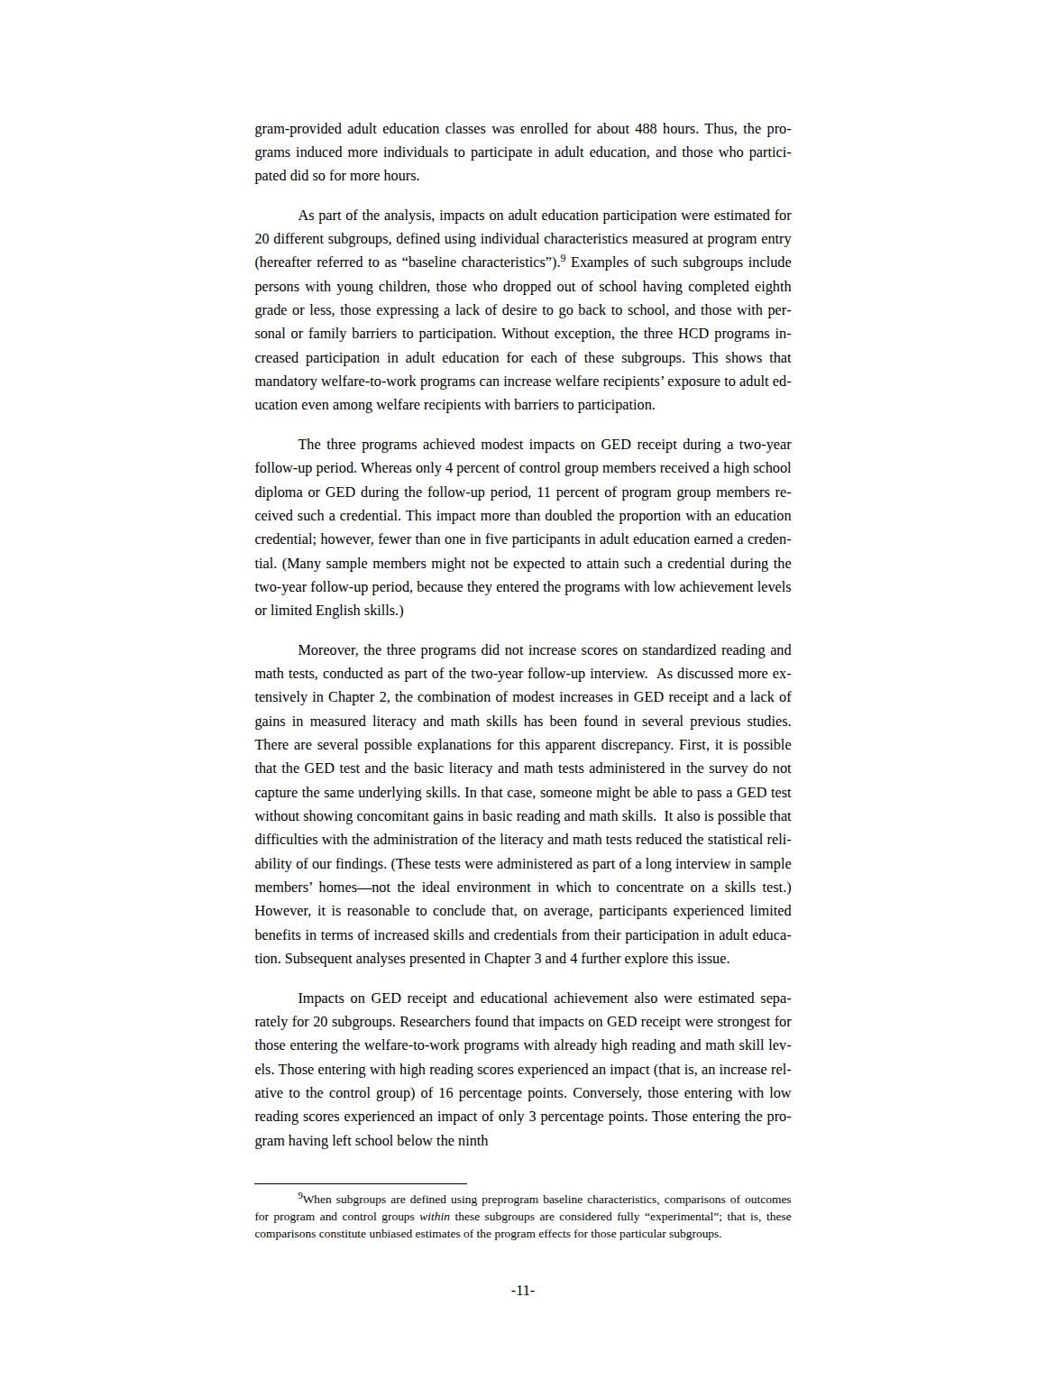gram-provided adult education classes was enrolled for about 488 hours. Thus, the programs induced more individuals to participate in adult education, and those who participated did so for more hours.
As part of the analysis, impacts on adult education participation were estimated for 20 different subgroups, defined using individual characteristics measured at program entry (hereafter referred to as “baseline characteristics”).9 Examples of such subgroups include persons with young children, those who dropped out of school having completed eighth grade or less, those expressing a lack of desire to go back to school, and those with personal or family barriers to participation. Without exception, the three HCD programs increased participation in adult education for each of these subgroups. This shows that mandatory welfare-to-work programs can increase welfare recipients’ exposure to adult education even among welfare recipients with barriers to participation.
The three programs achieved modest impacts on GED receipt during a two-year follow-up period. Whereas only 4 percent of control group members received a high school diploma or GED during the follow-up period, 11 percent of program group members received such a credential. This impact more than doubled the proportion with an education credential; however, fewer than one in five participants in adult education earned a credential. (Many sample members might not be expected to attain such a credential during the two-year follow-up period, because they entered the programs with low achievement levels or limited English skills.)
Moreover, the three programs did not increase scores on standardized reading and math tests, conducted as part of the two-year follow-up interview. As discussed more extensively in Chapter 2, the combination of modest increases in GED receipt and a lack of gains in measured literacy and math skills has been found in several previous studies. There are several possible explanations for this apparent discrepancy. First, it is possible that the GED test and the basic literacy and math tests administered in the survey do not capture the same underlying skills. In that case, someone might be able to pass a GED test without showing concomitant gains in basic reading and math skills. It also is possible that difficulties with the administration of the literacy and math tests reduced the statistical reliability of our findings. (These tests were administered as part of a long interview in sample members’ homes—not the ideal environment in which to concentrate on a skills test.) However, it is reasonable to conclude that, on average, participants experienced limited benefits in terms of increased skills and credentials from their participation in adult education. Subsequent analyses presented in Chapter 3 and 4 further explore this issue.
Impacts on GED receipt and educational achievement also were estimated separately for 20 subgroups. Researchers found that impacts on GED receipt were strongest for those entering the welfare-to-work programs with already high reading and math skill levels. Those entering with high reading scores experienced an impact (that is, an increase relative to the control group) of 16 percentage points. Conversely, those entering with low reading scores experienced an impact of only 3 percentage points. Those entering the program having left school below the ninth
9When subgroups are defined using preprogram baseline characteristics, comparisons of outcomes for program and control groups within these subgroups are considered fully “experimental”; that is, these comparisons constitute unbiased estimates of the program effects for those particular subgroups.
-11-